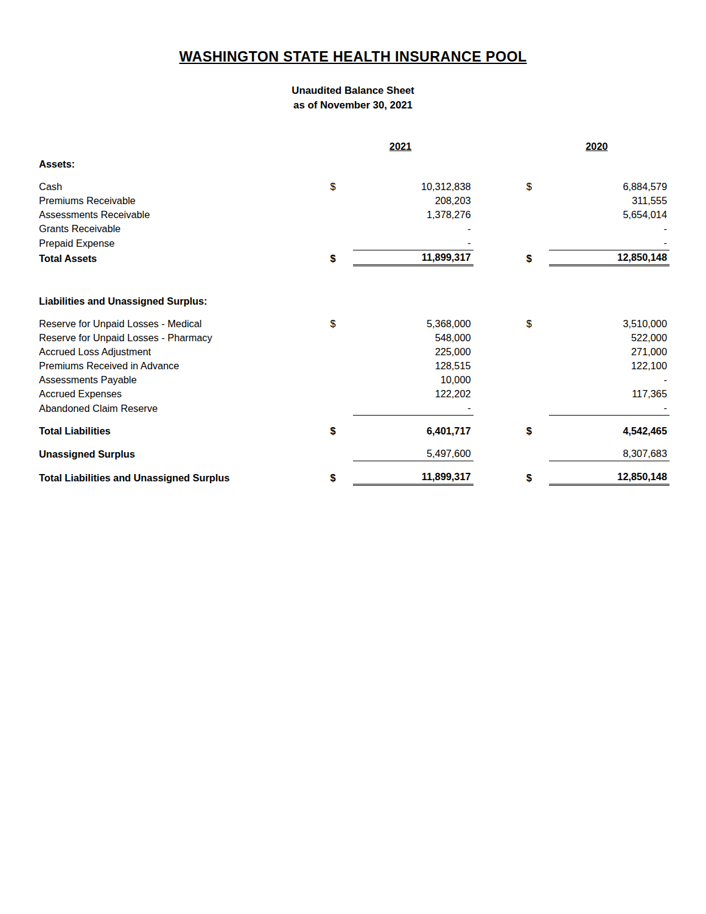WASHINGTON STATE HEALTH INSURANCE POOL
Unaudited Balance Sheet
as of November 30, 2021
| | 2021 | | 2020 |
| --- | --- | --- | --- |
| Assets: | | | | | |
| Cash | $ | 10,312,838 | | $ | 6,884,579 |
| Premiums Receivable | | 208,203 | | | 311,555 |
| Assessments Receivable | | 1,378,276 | | | 5,654,014 |
| Grants Receivable | | - | | | - |
| Prepaid Expense | | - | | | - |
| Total Assets | $ | 11,899,317 | | $ | 12,850,148 |
| Liabilities and Unassigned Surplus: | | | | | |
| Reserve for Unpaid Losses - Medical | $ | 5,368,000 | | $ | 3,510,000 |
| Reserve for Unpaid Losses - Pharmacy | | 548,000 | | | 522,000 |
| Accrued Loss Adjustment | | 225,000 | | | 271,000 |
| Premiums Received in Advance | | 128,515 | | | 122,100 |
| Assessments Payable | | 10,000 | | | - |
| Accrued Expenses | | 122,202 | | | 117,365 |
| Abandoned Claim Reserve | | - | | | - |
| Total Liabilities | $ | 6,401,717 | | $ | 4,542,465 |
| Unassigned Surplus | | 5,497,600 | | | 8,307,683 |
| Total Liabilities and Unassigned Surplus | $ | 11,899,317 | | $ | 12,850,148 |